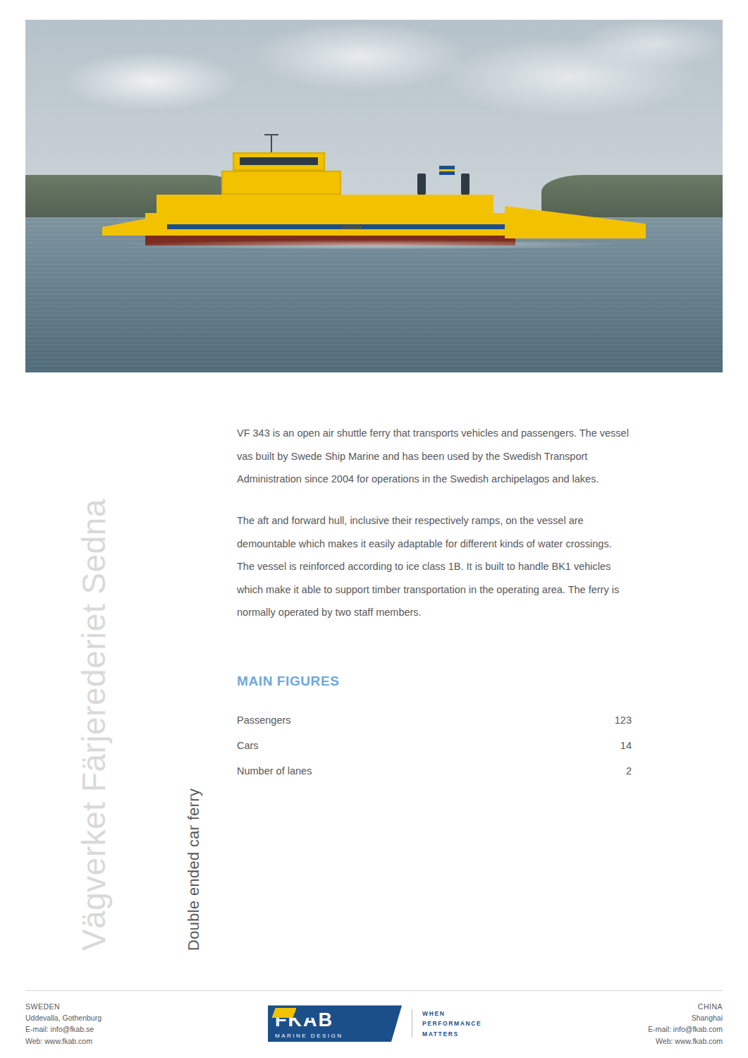SEDNA
Vägverket Färjerederiet Sedna
Double ended car ferry
VF 343 is an open air shuttle ferry that transports vehicles and passengers. The vessel vas built by Swede Ship Marine and has been used by the Swedish Transport Administration since 2004 for operations in the Swedish archipelagos and lakes.
The aft and forward hull, inclusive their respectively ramps, on the vessel are demountable which makes it easily adaptable for different kinds of water crossings. The vessel is reinforced according to ice class 1B. It is built to handle BK1 vehicles which make it able to support timber transportation in the operating area. The ferry is normally operated by two staff members.
MAIN FIGURES
| Passengers | 123 |
| Cars | 14 |
| Number of lanes | 2 |
SWEDEN
Uddevalla, Gothenburg
E-mail: info@fkab.se
Web: www.fkab.com
FKAB
MARINE DESIGN
WHEN
PERFORMANCE
MATTERS
CHINA
Shanghai
E-mail: info@fkab.com
Web: www.fkab.com